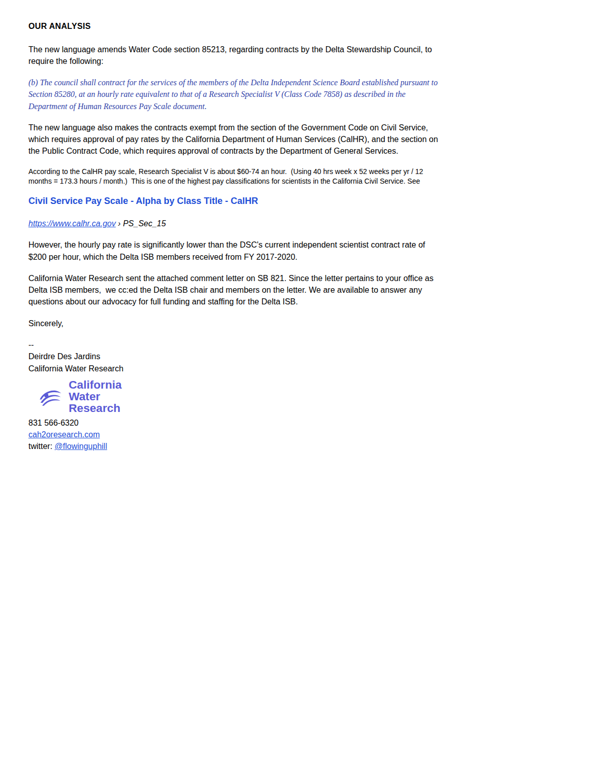OUR ANALYSIS
The new language amends Water Code section 85213, regarding contracts by the Delta Stewardship Council, to require the following:
(b) The council shall contract for the services of the members of the Delta Independent Science Board established pursuant to Section 85280, at an hourly rate equivalent to that of a Research Specialist V (Class Code 7858) as described in the Department of Human Resources Pay Scale document.
The new language also makes the contracts exempt from the section of the Government Code on Civil Service, which requires approval of pay rates by the California Department of Human Services (CalHR), and the section on the Public Contract Code, which requires approval of contracts by the Department of General Services.
According to the CalHR pay scale, Research Specialist V is about $60-74 an hour. (Using 40 hrs week x 52 weeks per yr / 12 months = 173.3 hours / month.) This is one of the highest pay classifications for scientists in the California Civil Service. See
Civil Service Pay Scale - Alpha by Class Title - CalHR
https://www.calhr.ca.gov › PS_Sec_15
However, the hourly pay rate is significantly lower than the DSC's current independent scientist contract rate of $200 per hour, which the Delta ISB members received from FY 2017-2020.
California Water Research sent the attached comment letter on SB 821. Since the letter pertains to your office as Delta ISB members, we cc:ed the Delta ISB chair and members on the letter. We are available to answer any questions about our advocacy for full funding and staffing for the Delta ISB.
Sincerely,
--
Deirdre Des Jardins
California Water Research
California
Water
Research
831 566-6320
cah2oresearch.com
twitter: @flowinguphill